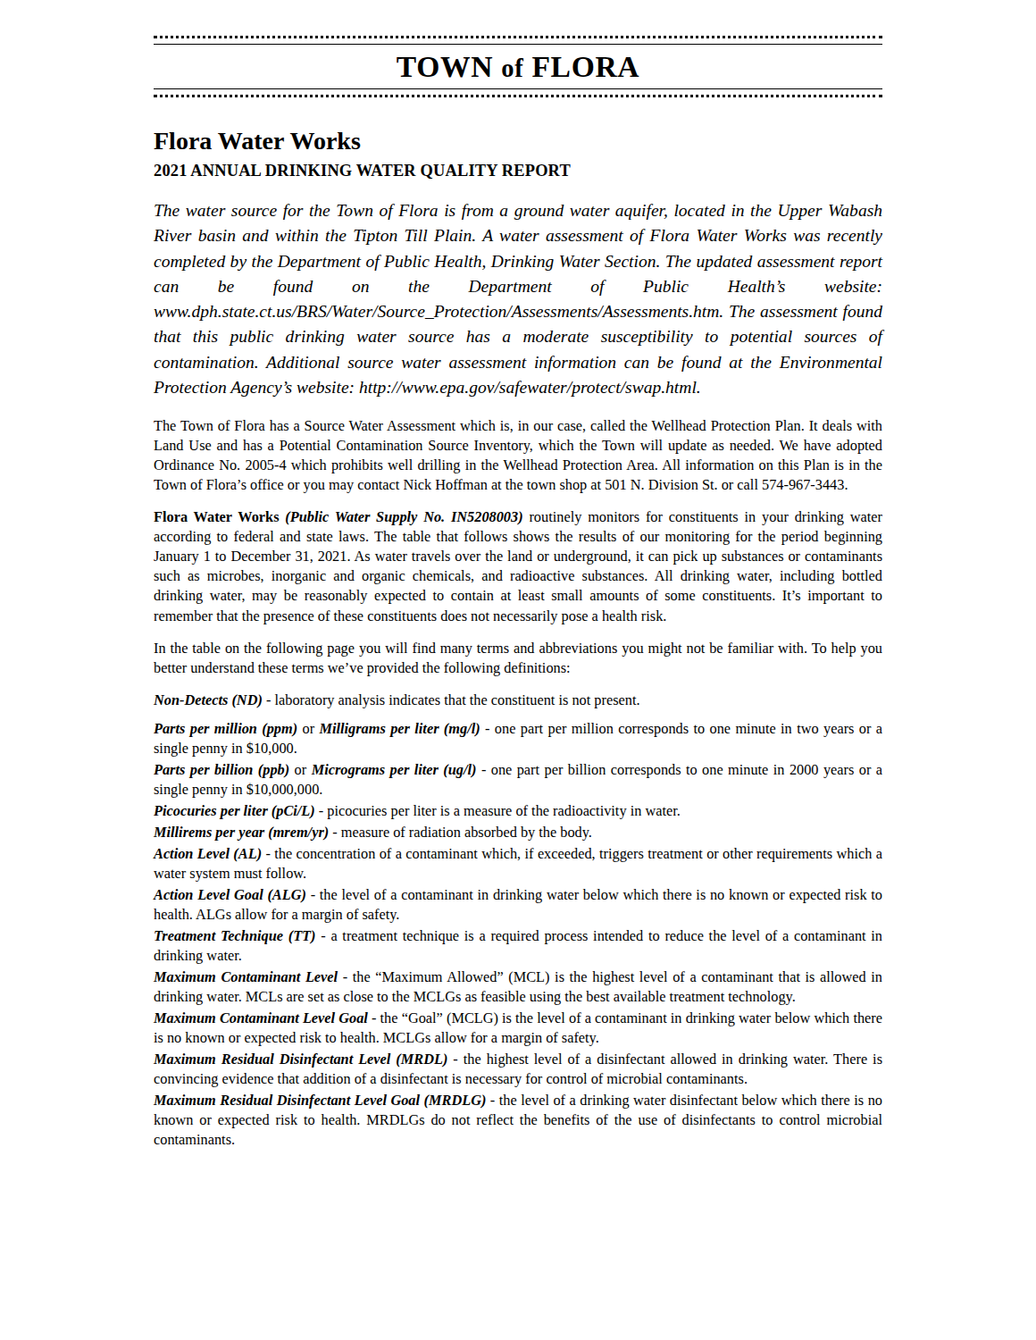TOWN of FLORA
Flora Water Works
2021 ANNUAL DRINKING WATER QUALITY REPORT
The water source for the Town of Flora is from a ground water aquifer, located in the Upper Wabash River basin and within the Tipton Till Plain. A water assessment of Flora Water Works was recently completed by the Department of Public Health, Drinking Water Section. The updated assessment report can be found on the Department of Public Health’s website: www.dph.state.ct.us/BRS/Water/Source_Protection/Assessments/Assessments.htm. The assessment found that this public drinking water source has a moderate susceptibility to potential sources of contamination. Additional source water assessment information can be found at the Environmental Protection Agency’s website: http://www.epa.gov/safewater/protect/swap.html.
The Town of Flora has a Source Water Assessment which is, in our case, called the Wellhead Protection Plan. It deals with Land Use and has a Potential Contamination Source Inventory, which the Town will update as needed. We have adopted Ordinance No. 2005-4 which prohibits well drilling in the Wellhead Protection Area. All information on this Plan is in the Town of Flora’s office or you may contact Nick Hoffman at the town shop at 501 N. Division St. or call 574-967-3443.
Flora Water Works (Public Water Supply No. IN5208003) routinely monitors for constituents in your drinking water according to federal and state laws. The table that follows shows the results of our monitoring for the period beginning January 1 to December 31, 2021. As water travels over the land or underground, it can pick up substances or contaminants such as microbes, inorganic and organic chemicals, and radioactive substances. All drinking water, including bottled drinking water, may be reasonably expected to contain at least small amounts of some constituents. It’s important to remember that the presence of these constituents does not necessarily pose a health risk.
In the table on the following page you will find many terms and abbreviations you might not be familiar with. To help you better understand these terms we’ve provided the following definitions:
Non-Detects (ND) - laboratory analysis indicates that the constituent is not present.
Parts per million (ppm) or Milligrams per liter (mg/l) - one part per million corresponds to one minute in two years or a single penny in $10,000.
Parts per billion (ppb) or Micrograms per liter (ug/l) - one part per billion corresponds to one minute in 2000 years or a single penny in $10,000,000.
Picocuries per liter (pCi/L) - picocuries per liter is a measure of the radioactivity in water.
Millirems per year (mrem/yr) - measure of radiation absorbed by the body.
Action Level (AL) - the concentration of a contaminant which, if exceeded, triggers treatment or other requirements which a water system must follow.
Action Level Goal (ALG) - the level of a contaminant in drinking water below which there is no known or expected risk to health. ALGs allow for a margin of safety.
Treatment Technique (TT) - a treatment technique is a required process intended to reduce the level of a contaminant in drinking water.
Maximum Contaminant Level - the “Maximum Allowed” (MCL) is the highest level of a contaminant that is allowed in drinking water. MCLs are set as close to the MCLGs as feasible using the best available treatment technology.
Maximum Contaminant Level Goal - the “Goal” (MCLG) is the level of a contaminant in drinking water below which there is no known or expected risk to health. MCLGs allow for a margin of safety.
Maximum Residual Disinfectant Level (MRDL) - the highest level of a disinfectant allowed in drinking water. There is convincing evidence that addition of a disinfectant is necessary for control of microbial contaminants.
Maximum Residual Disinfectant Level Goal (MRDLG) - the level of a drinking water disinfectant below which there is no known or expected risk to health. MRDLGs do not reflect the benefits of the use of disinfectants to control microbial contaminants.